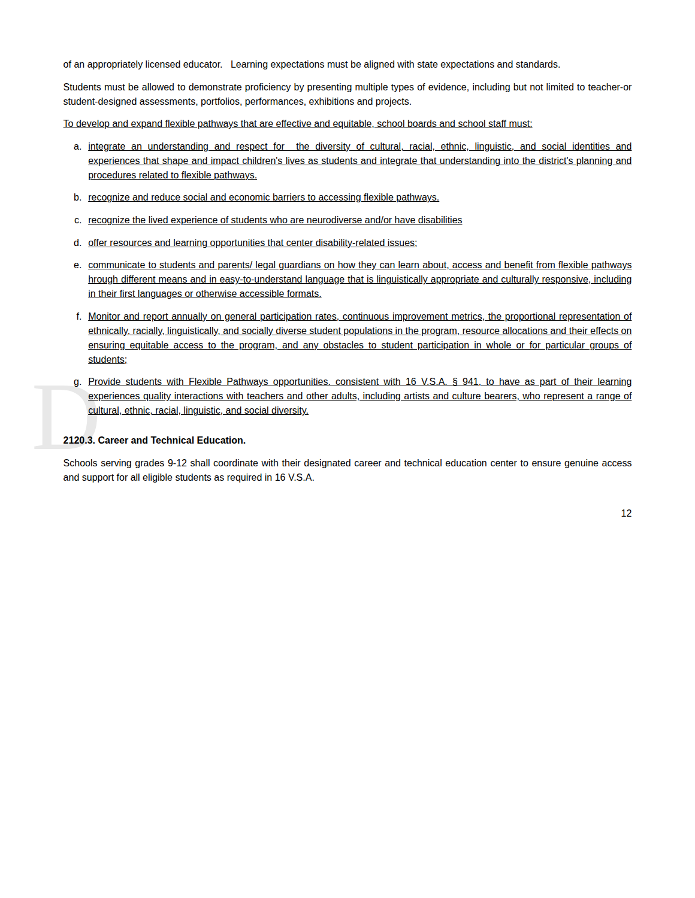D
of an appropriately licensed educator. Learning expectations must be aligned with state expectations and standards.
Students must be allowed to demonstrate proficiency by presenting multiple types of evidence, including but not limited to teacher-or student-designed assessments, portfolios, performances, exhibitions and projects.
To develop and expand flexible pathways that are effective and equitable, school boards and school staff must:
integrate an understanding and respect for the diversity of cultural, racial, ethnic, linguistic, and social identities and experiences that shape and impact children's lives as students and integrate that understanding into the district's planning and procedures related to flexible pathways.
recognize and reduce social and economic barriers to accessing flexible pathways.
recognize the lived experience of students who are neurodiverse and/or have disabilities
offer resources and learning opportunities that center disability-related issues;
communicate to students and parents/ legal guardians on how they can learn about, access and benefit from flexible pathways hrough different means and in easy-to-understand language that is linguistically appropriate and culturally responsive, including in their first languages or otherwise accessible formats.
Monitor and report annually on general participation rates, continuous improvement metrics, the proportional representation of ethnically, racially, linguistically, and socially diverse student populations in the program, resource allocations and their effects on ensuring equitable access to the program, and any obstacles to student participation in whole or for particular groups of students;
Provide students with Flexible Pathways opportunities. consistent with 16 V.S.A. § 941, to have as part of their learning experiences quality interactions with teachers and other adults, including artists and culture bearers, who represent a range of cultural, ethnic, racial, linguistic, and social diversity.
2120.3. Career and Technical Education.
Schools serving grades 9-12 shall coordinate with their designated career and technical education center to ensure genuine access and support for all eligible students as required in 16 V.S.A.
12